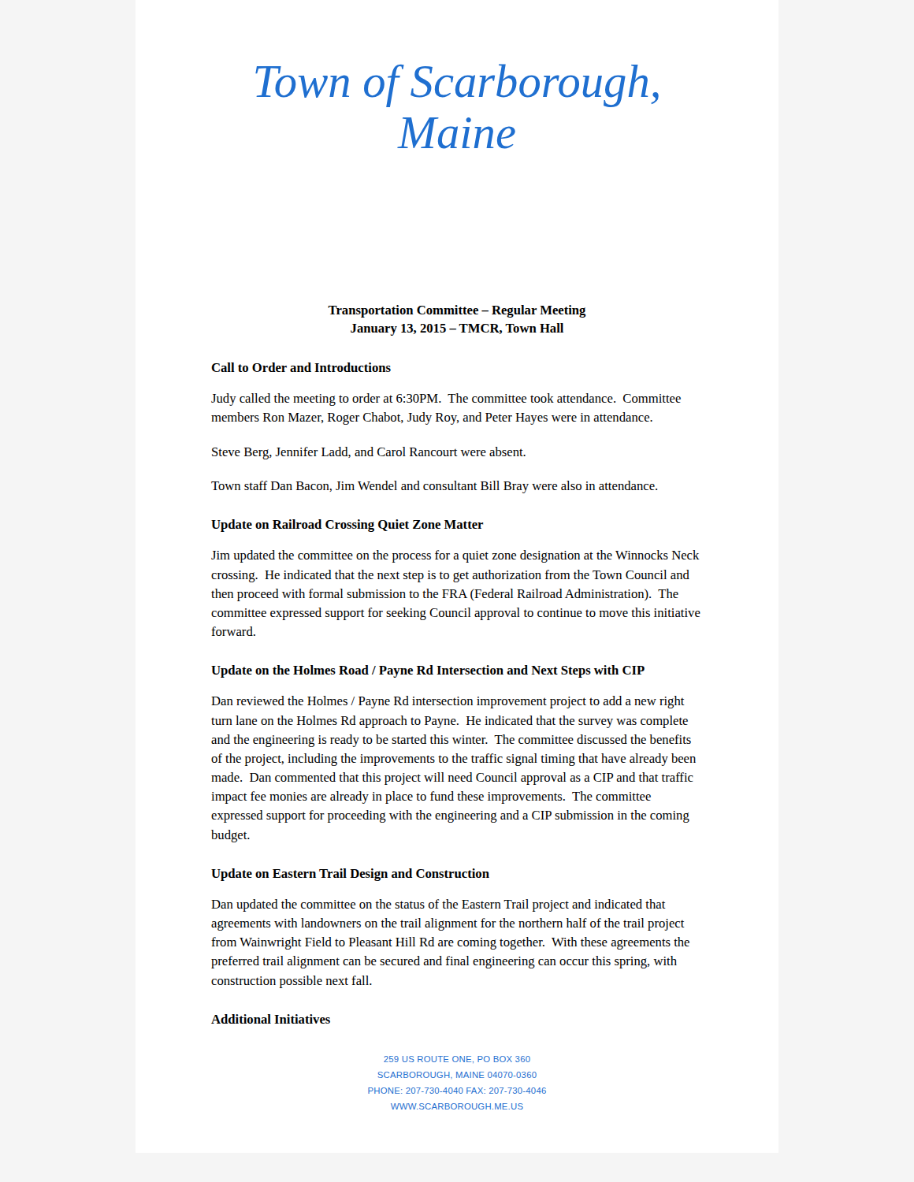Town of Scarborough, Maine
Transportation Committee – Regular Meeting
January 13, 2015 – TMCR, Town Hall
Call to Order and Introductions
Judy called the meeting to order at 6:30PM. The committee took attendance. Committee members Ron Mazer, Roger Chabot, Judy Roy, and Peter Hayes were in attendance.
Steve Berg, Jennifer Ladd, and Carol Rancourt were absent.
Town staff Dan Bacon, Jim Wendel and consultant Bill Bray were also in attendance.
Update on Railroad Crossing Quiet Zone Matter
Jim updated the committee on the process for a quiet zone designation at the Winnocks Neck crossing. He indicated that the next step is to get authorization from the Town Council and then proceed with formal submission to the FRA (Federal Railroad Administration). The committee expressed support for seeking Council approval to continue to move this initiative forward.
Update on the Holmes Road / Payne Rd Intersection and Next Steps with CIP
Dan reviewed the Holmes / Payne Rd intersection improvement project to add a new right turn lane on the Holmes Rd approach to Payne. He indicated that the survey was complete and the engineering is ready to be started this winter. The committee discussed the benefits of the project, including the improvements to the traffic signal timing that have already been made. Dan commented that this project will need Council approval as a CIP and that traffic impact fee monies are already in place to fund these improvements. The committee expressed support for proceeding with the engineering and a CIP submission in the coming budget.
Update on Eastern Trail Design and Construction
Dan updated the committee on the status of the Eastern Trail project and indicated that agreements with landowners on the trail alignment for the northern half of the trail project from Wainwright Field to Pleasant Hill Rd are coming together. With these agreements the preferred trail alignment can be secured and final engineering can occur this spring, with construction possible next fall.
Additional Initiatives
259 US ROUTE ONE, PO BOX 360
SCARBOROUGH, MAINE 04070-0360
PHONE: 207-730-4040 FAX: 207-730-4046
WWW.SCARBOROUGH.ME.US